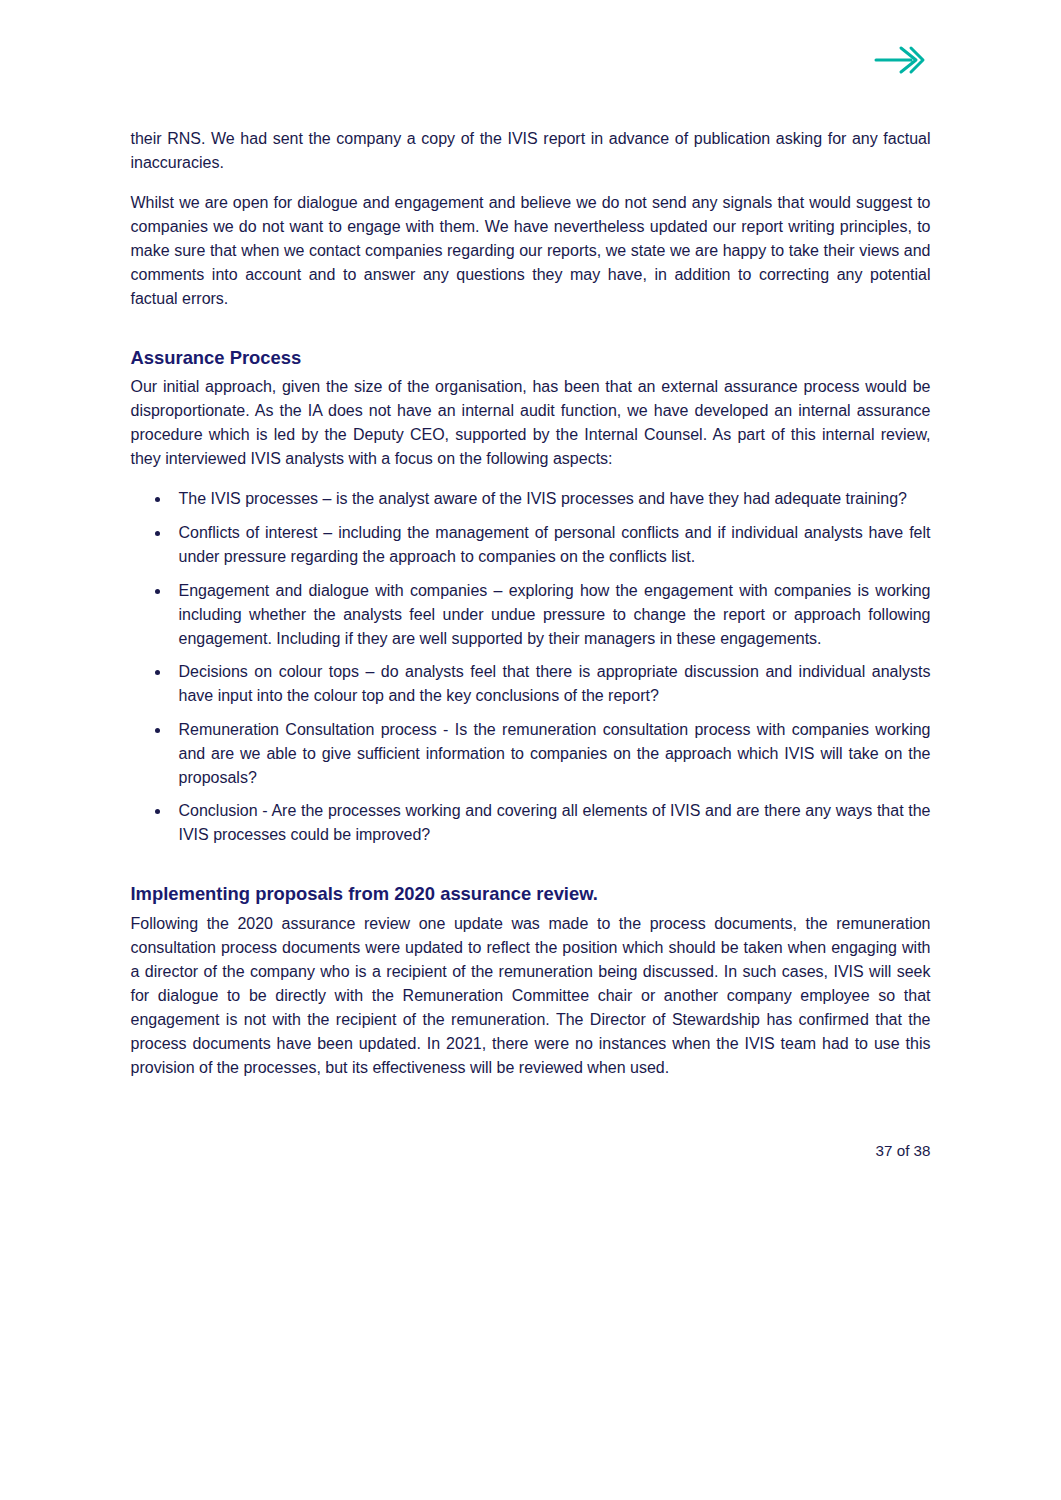their RNS. We had sent the company a copy of the IVIS report in advance of publication asking for any factual inaccuracies.
Whilst we are open for dialogue and engagement and believe we do not send any signals that would suggest to companies we do not want to engage with them. We have nevertheless updated our report writing principles, to make sure that when we contact companies regarding our reports, we state we are happy to take their views and comments into account and to answer any questions they may have, in addition to correcting any potential factual errors.
Assurance Process
Our initial approach, given the size of the organisation, has been that an external assurance process would be disproportionate. As the IA does not have an internal audit function, we have developed an internal assurance procedure which is led by the Deputy CEO, supported by the Internal Counsel. As part of this internal review, they interviewed IVIS analysts with a focus on the following aspects:
The IVIS processes – is the analyst aware of the IVIS processes and have they had adequate training?
Conflicts of interest – including the management of personal conflicts and if individual analysts have felt under pressure regarding the approach to companies on the conflicts list.
Engagement and dialogue with companies – exploring how the engagement with companies is working including whether the analysts feel under undue pressure to change the report or approach following engagement. Including if they are well supported by their managers in these engagements.
Decisions on colour tops – do analysts feel that there is appropriate discussion and individual analysts have input into the colour top and the key conclusions of the report?
Remuneration Consultation process - Is the remuneration consultation process with companies working and are we able to give sufficient information to companies on the approach which IVIS will take on the proposals?
Conclusion - Are the processes working and covering all elements of IVIS and are there any ways that the IVIS processes could be improved?
Implementing proposals from 2020 assurance review.
Following the 2020 assurance review one update was made to the process documents, the remuneration consultation process documents were updated to reflect the position which should be taken when engaging with a director of the company who is a recipient of the remuneration being discussed. In such cases, IVIS will seek for dialogue to be directly with the Remuneration Committee chair or another company employee so that engagement is not with the recipient of the remuneration. The Director of Stewardship has confirmed that the process documents have been updated. In 2021, there were no instances when the IVIS team had to use this provision of the processes, but its effectiveness will be reviewed when used.
37 of 38